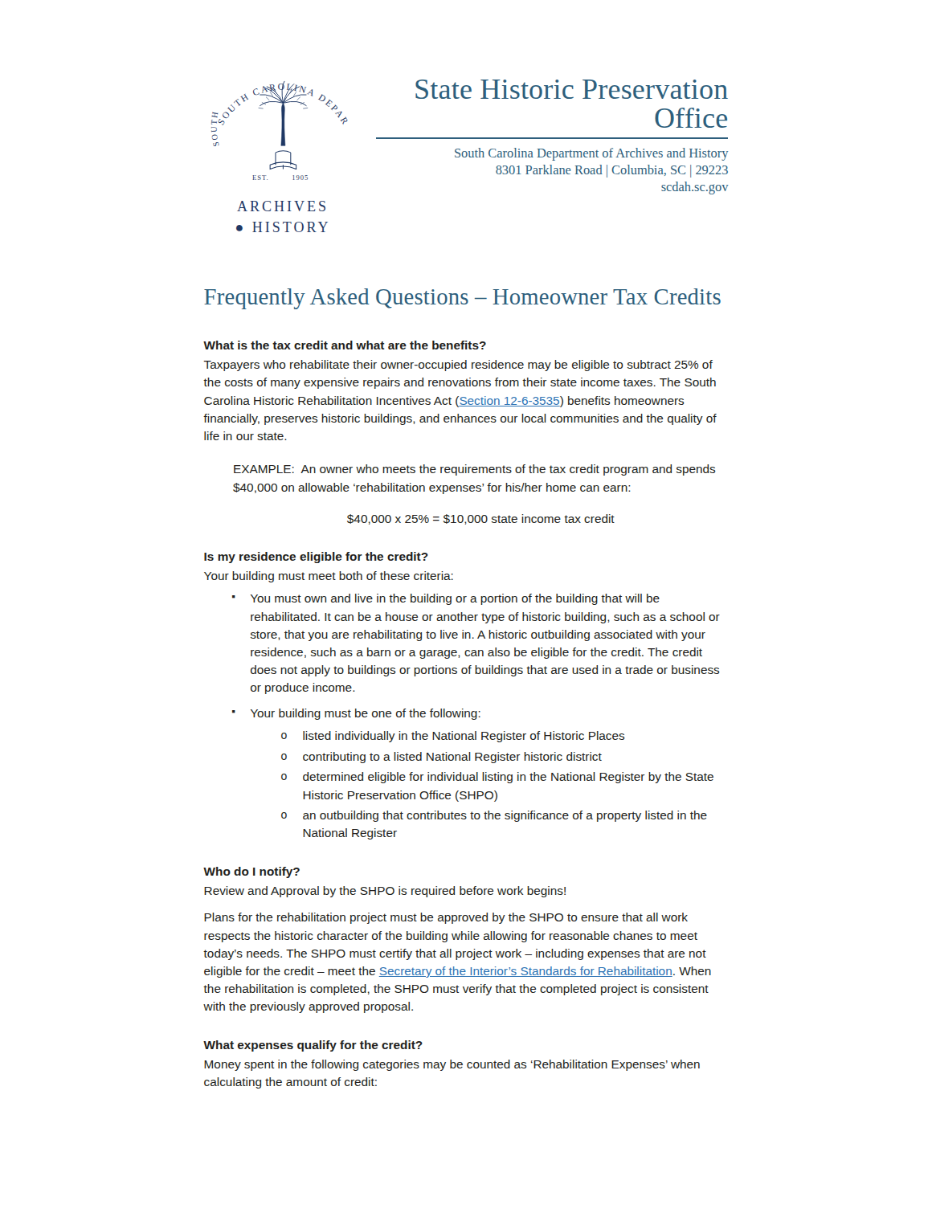SOUTH CAROLINA DEPARTMENT OF EST. 1905 SOUTH CAROLINA
ARCHIVES
● HISTORY
State Historic Preservation Office
South Carolina Department of Archives and History
8301 Parklane Road | Columbia, SC | 29223
scdah.sc.gov
Frequently Asked Questions – Homeowner Tax Credits
What is the tax credit and what are the benefits?
Taxpayers who rehabilitate their owner-occupied residence may be eligible to subtract 25% of the costs of many expensive repairs and renovations from their state income taxes. The South Carolina Historic Rehabilitation Incentives Act (Section 12-6-3535) benefits homeowners financially, preserves historic buildings, and enhances our local communities and the quality of life in our state.
EXAMPLE: An owner who meets the requirements of the tax credit program and spends $40,000 on allowable ‘rehabilitation expenses’ for his/her home can earn:
$40,000 x 25% = $10,000 state income tax credit
Is my residence eligible for the credit?
Your building must meet both of these criteria:
You must own and live in the building or a portion of the building that will be rehabilitated. It can be a house or another type of historic building, such as a school or store, that you are rehabilitating to live in. A historic outbuilding associated with your residence, such as a barn or a garage, can also be eligible for the credit. The credit does not apply to buildings or portions of buildings that are used in a trade or business or produce income.
Your building must be one of the following:
listed individually in the National Register of Historic Places
contributing to a listed National Register historic district
determined eligible for individual listing in the National Register by the State Historic Preservation Office (SHPO)
an outbuilding that contributes to the significance of a property listed in the National Register
Who do I notify?
Review and Approval by the SHPO is required before work begins!
Plans for the rehabilitation project must be approved by the SHPO to ensure that all work respects the historic character of the building while allowing for reasonable chanes to meet today’s needs. The SHPO must certify that all project work – including expenses that are not eligible for the credit – meet the Secretary of the Interior’s Standards for Rehabilitation. When the rehabilitation is completed, the SHPO must verify that the completed project is consistent with the previously approved proposal.
What expenses qualify for the credit?
Money spent in the following categories may be counted as ‘Rehabilitation Expenses’ when calculating the amount of credit: